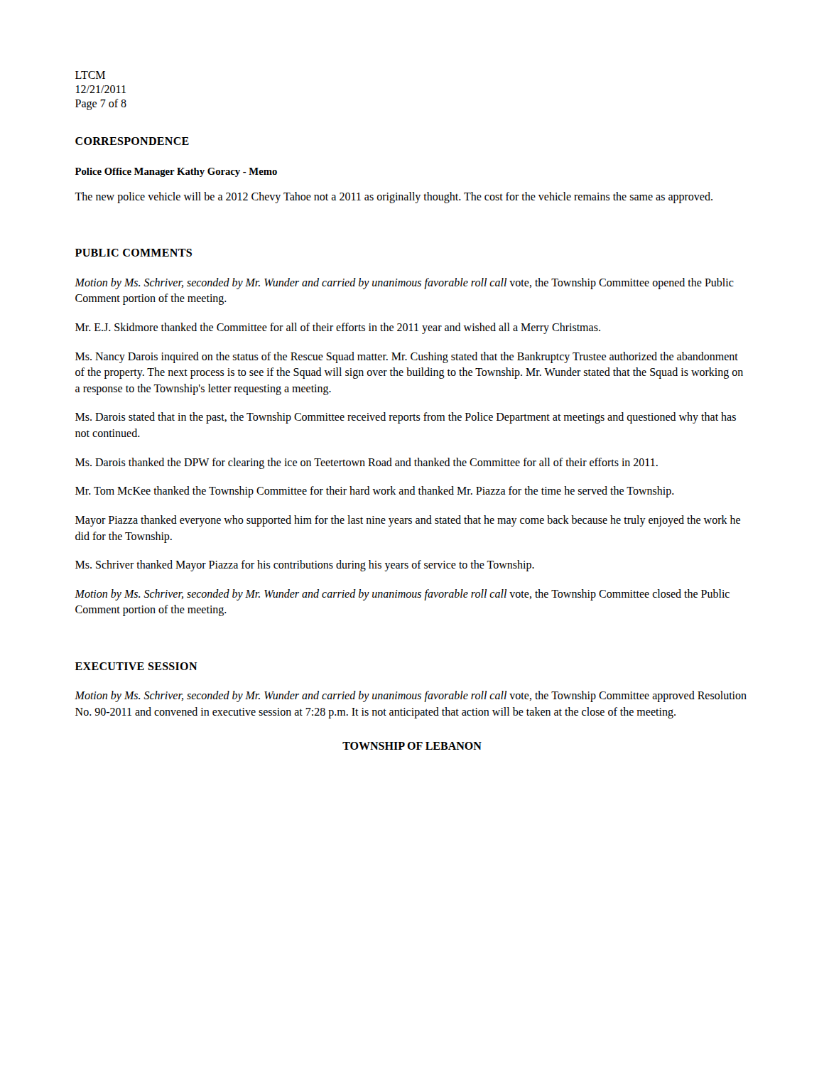LTCM
12/21/2011
Page 7 of 8
CORRESPONDENCE
Police Office Manager Kathy Goracy - Memo
The new police vehicle will be a 2012 Chevy Tahoe not a 2011 as originally thought. The cost for the vehicle remains the same as approved.
PUBLIC COMMENTS
Motion by Ms. Schriver, seconded by Mr. Wunder and carried by unanimous favorable roll call vote, the Township Committee opened the Public Comment portion of the meeting.
Mr. E.J. Skidmore thanked the Committee for all of their efforts in the 2011 year and wished all a Merry Christmas.
Ms. Nancy Darois inquired on the status of the Rescue Squad matter. Mr. Cushing stated that the Bankruptcy Trustee authorized the abandonment of the property. The next process is to see if the Squad will sign over the building to the Township. Mr. Wunder stated that the Squad is working on a response to the Township's letter requesting a meeting.
Ms. Darois stated that in the past, the Township Committee received reports from the Police Department at meetings and questioned why that has not continued.
Ms. Darois thanked the DPW for clearing the ice on Teetertown Road and thanked the Committee for all of their efforts in 2011.
Mr. Tom McKee thanked the Township Committee for their hard work and thanked Mr. Piazza for the time he served the Township.
Mayor Piazza thanked everyone who supported him for the last nine years and stated that he may come back because he truly enjoyed the work he did for the Township.
Ms. Schriver thanked Mayor Piazza for his contributions during his years of service to the Township.
Motion by Ms. Schriver, seconded by Mr. Wunder and carried by unanimous favorable roll call vote, the Township Committee closed the Public Comment portion of the meeting.
EXECUTIVE SESSION
Motion by Ms. Schriver, seconded by Mr. Wunder and carried by unanimous favorable roll call vote, the Township Committee approved Resolution No. 90-2011 and convened in executive session at 7:28 p.m. It is not anticipated that action will be taken at the close of the meeting.
TOWNSHIP OF LEBANON